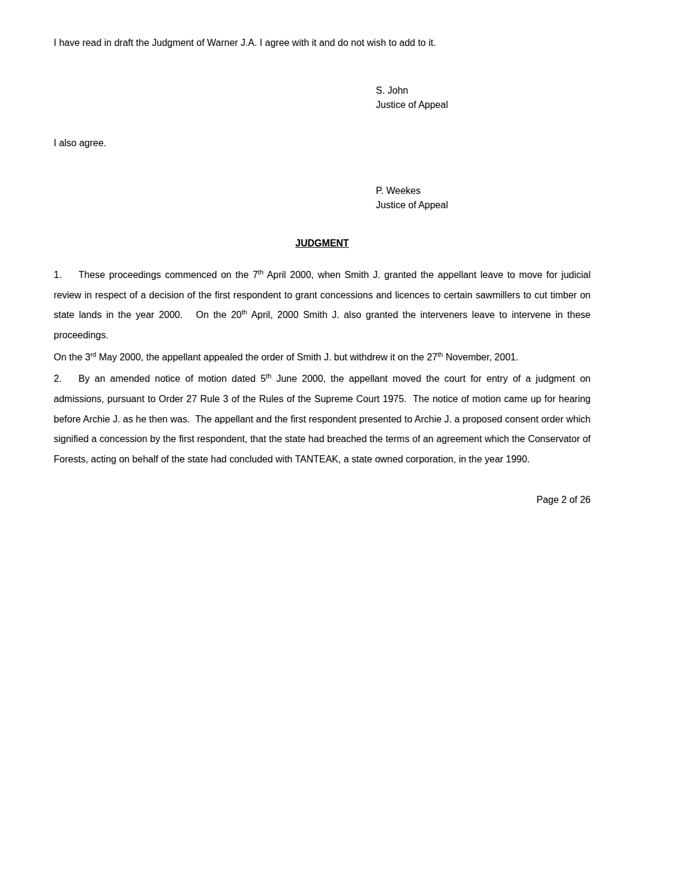I have read in draft the Judgment of Warner J.A. I agree with it and do not wish to add to it.
S. John
Justice of Appeal
I also agree.
P. Weekes
Justice of Appeal
JUDGMENT
1. These proceedings commenced on the 7th April 2000, when Smith J. granted the appellant leave to move for judicial review in respect of a decision of the first respondent to grant concessions and licences to certain sawmillers to cut timber on state lands in the year 2000. On the 20th April, 2000 Smith J. also granted the interveners leave to intervene in these proceedings.
On the 3rd May 2000, the appellant appealed the order of Smith J. but withdrew it on the 27th November, 2001.
2. By an amended notice of motion dated 5th June 2000, the appellant moved the court for entry of a judgment on admissions, pursuant to Order 27 Rule 3 of the Rules of the Supreme Court 1975. The notice of motion came up for hearing before Archie J. as he then was. The appellant and the first respondent presented to Archie J. a proposed consent order which signified a concession by the first respondent, that the state had breached the terms of an agreement which the Conservator of Forests, acting on behalf of the state had concluded with TANTEAK, a state owned corporation, in the year 1990.
Page 2 of 26